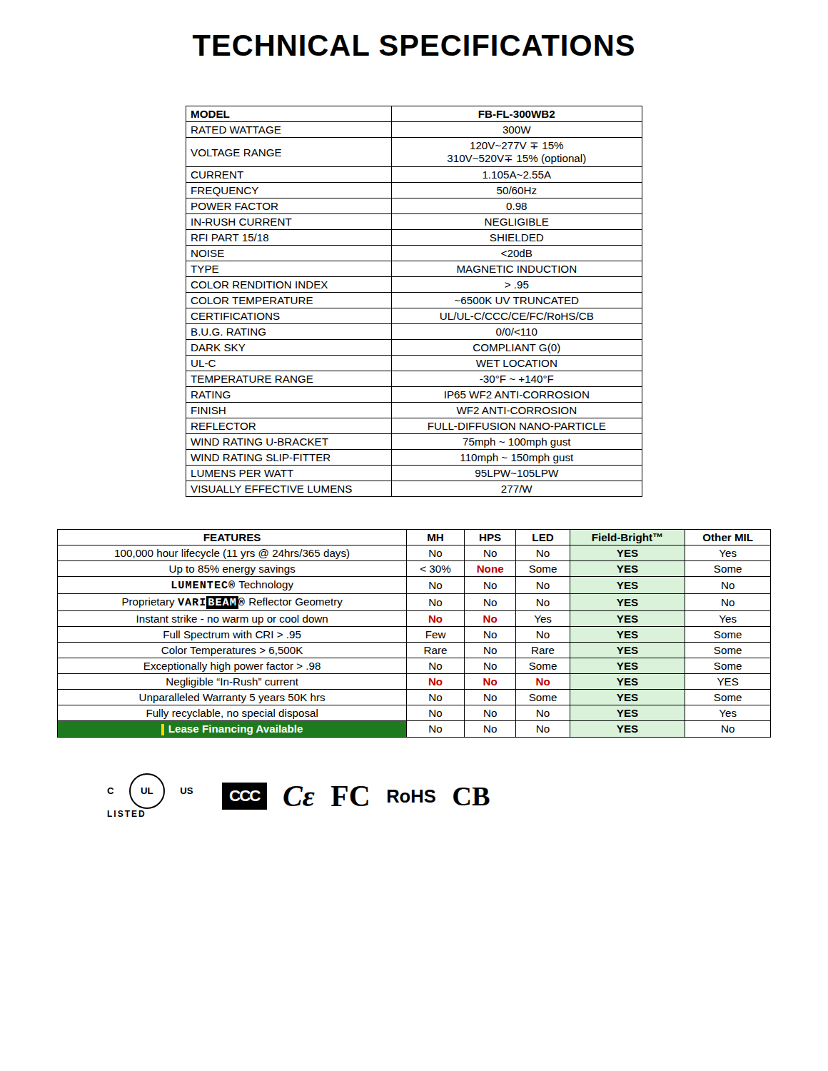TECHNICAL SPECIFICATIONS
| MODEL | FB-FL-300WB2 |
| RATED WATTAGE | 300W |
| VOLTAGE RANGE | 120V~277V ∓ 15% 310V~520V∓ 15% (optional) |
| CURRENT | 1.105A~2.55A |
| FREQUENCY | 50/60Hz |
| POWER FACTOR | 0.98 |
| IN-RUSH CURRENT | NEGLIGIBLE |
| RFI PART 15/18 | SHIELDED |
| NOISE | <20dB |
| TYPE | MAGNETIC INDUCTION |
| COLOR RENDITION INDEX | > .95 |
| COLOR TEMPERATURE | ~6500K UV TRUNCATED |
| CERTIFICATIONS | UL/UL-C/CCC/CE/FC/RoHS/CB |
| B.U.G. RATING | 0/0/<110 |
| DARK SKY | COMPLIANT G(0) |
| UL-C | WET LOCATION |
| TEMPERATURE RANGE | -30°F ~ +140°F |
| RATING | IP65 WF2 ANTI-CORROSION |
| FINISH | WF2 ANTI-CORROSION |
| REFLECTOR | FULL-DIFFUSION NANO-PARTICLE |
| WIND RATING U-BRACKET | 75mph ~ 100mph gust |
| WIND RATING SLIP-FITTER | 110mph ~ 150mph gust |
| LUMENS PER WATT | 95LPW~105LPW |
| VISUALLY EFFECTIVE LUMENS | 277/W |
| FEATURES | MH | HPS | LED | Field-Bright™ | Other MIL |
| --- | --- | --- | --- | --- | --- |
| 100,000 hour lifecycle (11 yrs @ 24hrs/365 days) | No | No | No | YES | Yes |
| Up to 85% energy savings | < 30% | None | Some | YES | Some |
| LUMENTEC® Technology | No | No | No | YES | No |
| Proprietary VARI BEAM ® Reflector Geometry | No | No | No | YES | No |
| Instant strike - no warm up or cool down | No | No | Yes | YES | Yes |
| Full Spectrum with CRI > .95 | Few | No | No | YES | Some |
| Color Temperatures > 6,500K | Rare | No | Rare | YES | Some |
| Exceptionally high power factor > .98 | No | No | Some | YES | Some |
| Negligible “In-Rush” current | No | No | No | YES | YES |
| Unparalleled Warranty 5 years 50K hrs | No | No | Some | YES | Some |
| Fully recyclable, no special disposal | No | No | No | YES | Yes |
| Lease Financing Available | No | No | No | YES | No |
C UL US
LISTED CCC Cε FC RoHS CB